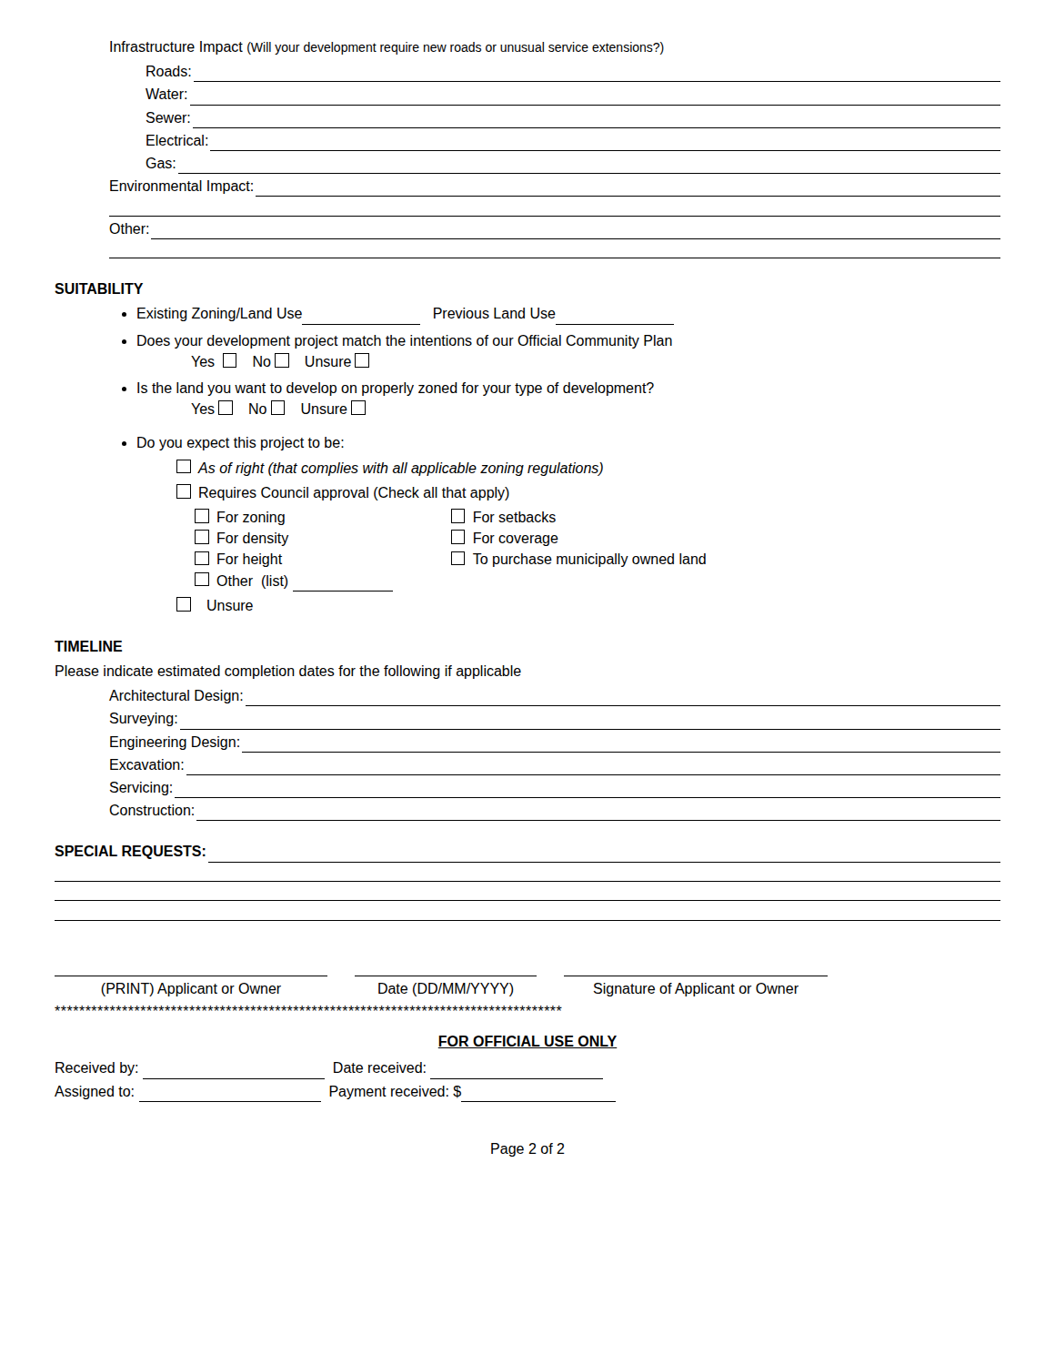Infrastructure Impact (Will your development require new roads or unusual service extensions?)
Roads:
Water:
Sewer:
Electrical:
Gas:
Environmental Impact:
Other:
SUITABILITY
Existing Zoning/Land Use Previous Land Use
Does your development project match the intentions of our Official Community Plan
Yes No Unsure
Is the land you want to develop on properly zoned for your type of development?
Yes No Unsure
Do you expect this project to be:
As of right (that complies with all applicable zoning regulations)
Requires Council approval (Check all that apply)
For zoning
For density
For height
Other (list)
For setbacks
For coverage
To purchase municipally owned land
Unsure
TIMELINE
Please indicate estimated completion dates for the following if applicable
Architectural Design:
Surveying:
Engineering Design:
Excavation:
Servicing:
Construction:
SPECIAL REQUESTS:
(PRINT) Applicant or Owner
Date (DD/MM/YYYY)
Signature of Applicant or Owner
***********************************************************************************
FOR OFFICIAL USE ONLY
Received by: Date received:
Assigned to: Payment received: $
Page 2 of 2